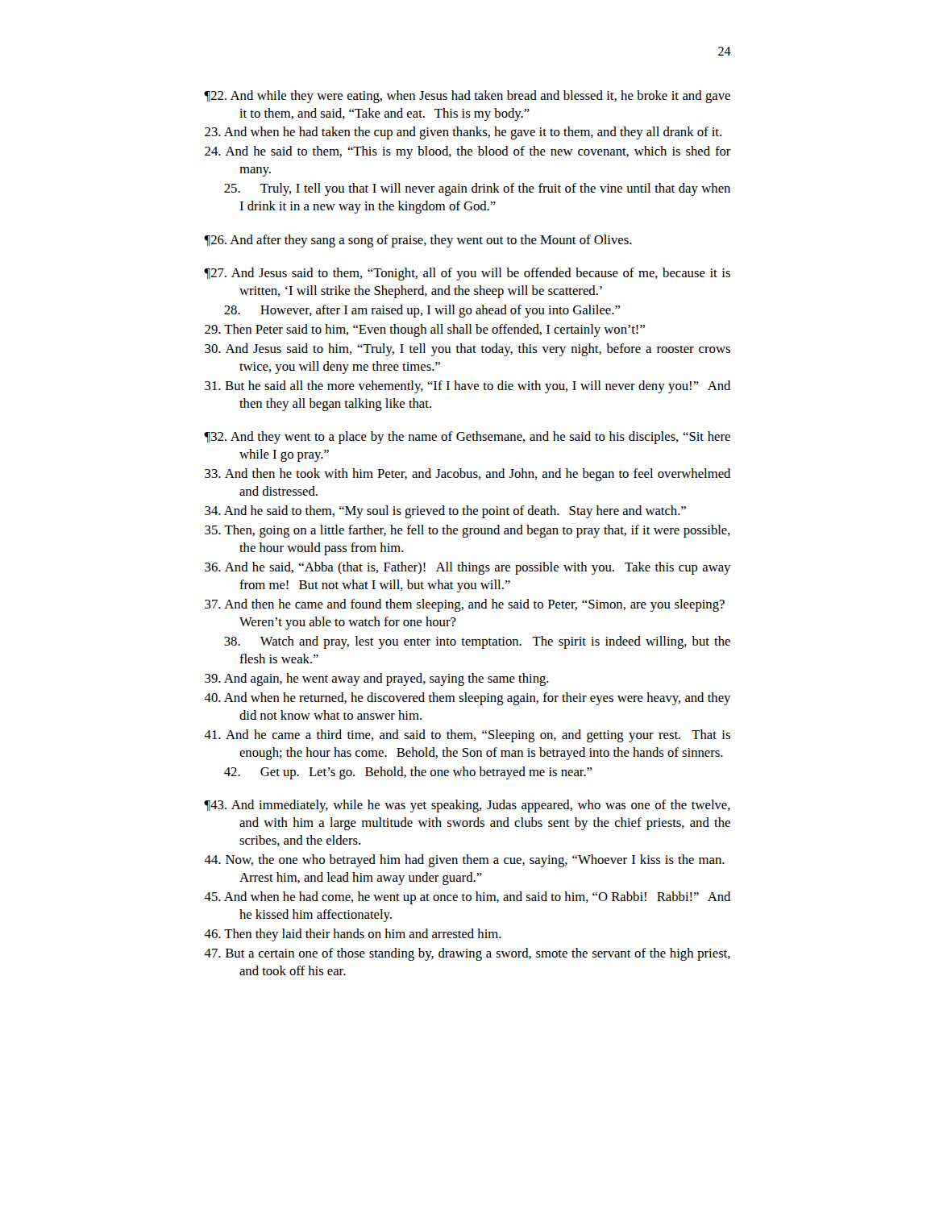24
¶22. And while they were eating, when Jesus had taken bread and blessed it, he broke it and gave it to them, and said, “Take and eat. This is my body.”
23. And when he had taken the cup and given thanks, he gave it to them, and they all drank of it.
24. And he said to them, “This is my blood, the blood of the new covenant, which is shed for many.
25. Truly, I tell you that I will never again drink of the fruit of the vine until that day when I drink it in a new way in the kingdom of God.”
¶26. And after they sang a song of praise, they went out to the Mount of Olives.
¶27. And Jesus said to them, “Tonight, all of you will be offended because of me, because it is written, ‘I will strike the Shepherd, and the sheep will be scattered.’
28. However, after I am raised up, I will go ahead of you into Galilee.”
29. Then Peter said to him, “Even though all shall be offended, I certainly won’t!”
30. And Jesus said to him, “Truly, I tell you that today, this very night, before a rooster crows twice, you will deny me three times.”
31. But he said all the more vehemently, “If I have to die with you, I will never deny you!” And then they all began talking like that.
¶32. And they went to a place by the name of Gethsemane, and he said to his disciples, “Sit here while I go pray.”
33. And then he took with him Peter, and Jacobus, and John, and he began to feel overwhelmed and distressed.
34. And he said to them, “My soul is grieved to the point of death. Stay here and watch.”
35. Then, going on a little farther, he fell to the ground and began to pray that, if it were possible, the hour would pass from him.
36. And he said, “Abba (that is, Father)! All things are possible with you. Take this cup away from me! But not what I will, but what you will.”
37. And then he came and found them sleeping, and he said to Peter, “Simon, are you sleeping? Weren’t you able to watch for one hour?
38. Watch and pray, lest you enter into temptation. The spirit is indeed willing, but the flesh is weak.”
39. And again, he went away and prayed, saying the same thing.
40. And when he returned, he discovered them sleeping again, for their eyes were heavy, and they did not know what to answer him.
41. And he came a third time, and said to them, “Sleeping on, and getting your rest. That is enough; the hour has come. Behold, the Son of man is betrayed into the hands of sinners.
42. Get up. Let’s go. Behold, the one who betrayed me is near.”
¶43. And immediately, while he was yet speaking, Judas appeared, who was one of the twelve, and with him a large multitude with swords and clubs sent by the chief priests, and the scribes, and the elders.
44. Now, the one who betrayed him had given them a cue, saying, “Whoever I kiss is the man. Arrest him, and lead him away under guard.”
45. And when he had come, he went up at once to him, and said to him, “O Rabbi! Rabbi!” And he kissed him affectionately.
46. Then they laid their hands on him and arrested him.
47. But a certain one of those standing by, drawing a sword, smote the servant of the high priest, and took off his ear.